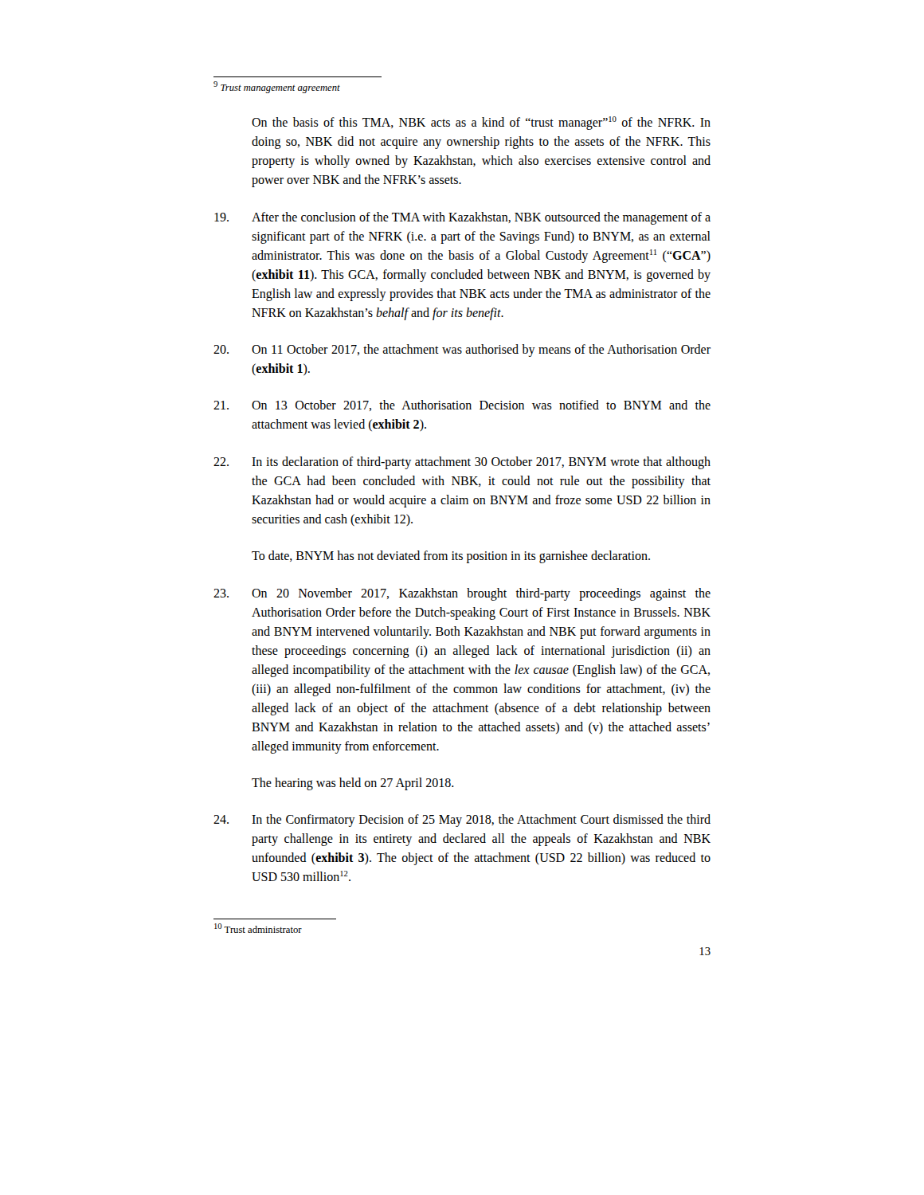9 Trust management agreement
On the basis of this TMA, NBK acts as a kind of “trust manager”10 of the NFRK. In doing so, NBK did not acquire any ownership rights to the assets of the NFRK. This property is wholly owned by Kazakhstan, which also exercises extensive control and power over NBK and the NFRK’s assets.
After the conclusion of the TMA with Kazakhstan, NBK outsourced the management of a significant part of the NFRK (i.e. a part of the Savings Fund) to BNYM, as an external administrator. This was done on the basis of a Global Custody Agreement11 (“GCA”) (exhibit 11). This GCA, formally concluded between NBK and BNYM, is governed by English law and expressly provides that NBK acts under the TMA as administrator of the NFRK on Kazakhstan’s behalf and for its benefit.
On 11 October 2017, the attachment was authorised by means of the Authorisation Order (exhibit 1).
On 13 October 2017, the Authorisation Decision was notified to BNYM and the attachment was levied (exhibit 2).
In its declaration of third-party attachment 30 October 2017, BNYM wrote that although the GCA had been concluded with NBK, it could not rule out the possibility that Kazakhstan had or would acquire a claim on BNYM and froze some USD 22 billion in securities and cash (exhibit 12).
To date, BNYM has not deviated from its position in its garnishee declaration.
On 20 November 2017, Kazakhstan brought third-party proceedings against the Authorisation Order before the Dutch-speaking Court of First Instance in Brussels. NBK and BNYM intervened voluntarily. Both Kazakhstan and NBK put forward arguments in these proceedings concerning (i) an alleged lack of international jurisdiction (ii) an alleged incompatibility of the attachment with the lex causae (English law) of the GCA, (iii) an alleged non-fulfilment of the common law conditions for attachment, (iv) the alleged lack of an object of the attachment (absence of a debt relationship between BNYM and Kazakhstan in relation to the attached assets) and (v) the attached assets’ alleged immunity from enforcement.
The hearing was held on 27 April 2018.
In the Confirmatory Decision of 25 May 2018, the Attachment Court dismissed the third party challenge in its entirety and declared all the appeals of Kazakhstan and NBK unfounded (exhibit 3). The object of the attachment (USD 22 billion) was reduced to USD 530 million12.
10 Trust administrator
13